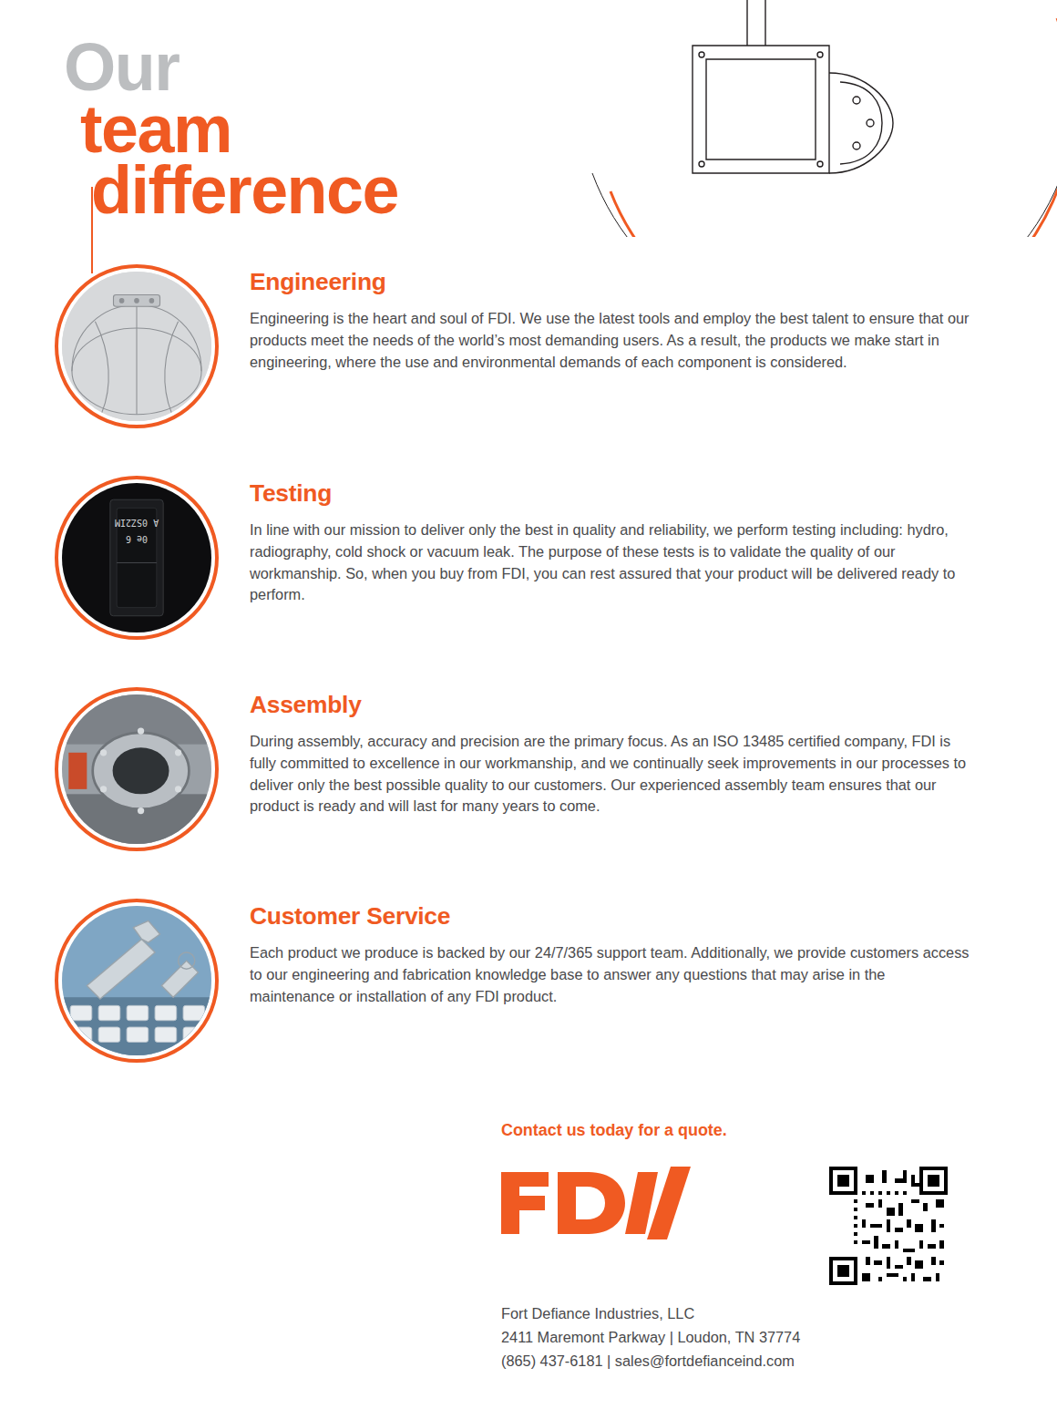Our team difference
Engineering
Engineering is the heart and soul of FDI. We use the latest tools and employ the best talent to ensure that our products meet the needs of the world’s most demanding users. As a result, the products we make start in engineering, where the use and environmental demands of each component is considered.
A 0SZ2IM 0e 6
Testing
In line with our mission to deliver only the best in quality and reliability, we perform testing including: hydro, radiography, cold shock or vacuum leak. The purpose of these tests is to validate the quality of our workmanship. So, when you buy from FDI, you can rest assured that your product will be delivered ready to perform.
Assembly
During assembly, accuracy and precision are the primary focus. As an ISO 13485 certified company, FDI is fully committed to excellence in our workmanship, and we continually seek improvements in our processes to deliver only the best possible quality to our customers. Our experienced assembly team ensures that our product is ready and will last for many years to come.
Customer Service
Each product we produce is backed by our 24/7/365 support team. Additionally, we provide customers access to our engineering and fabrication knowledge base to answer any questions that may arise in the maintenance or installation of any FDI product.
Contact us today for a quote.
Fort Defiance Industries, LLC 2411 Maremont Parkway | Loudon, TN 37774
(865) 437-6181 | sales@fortdefianceind.com